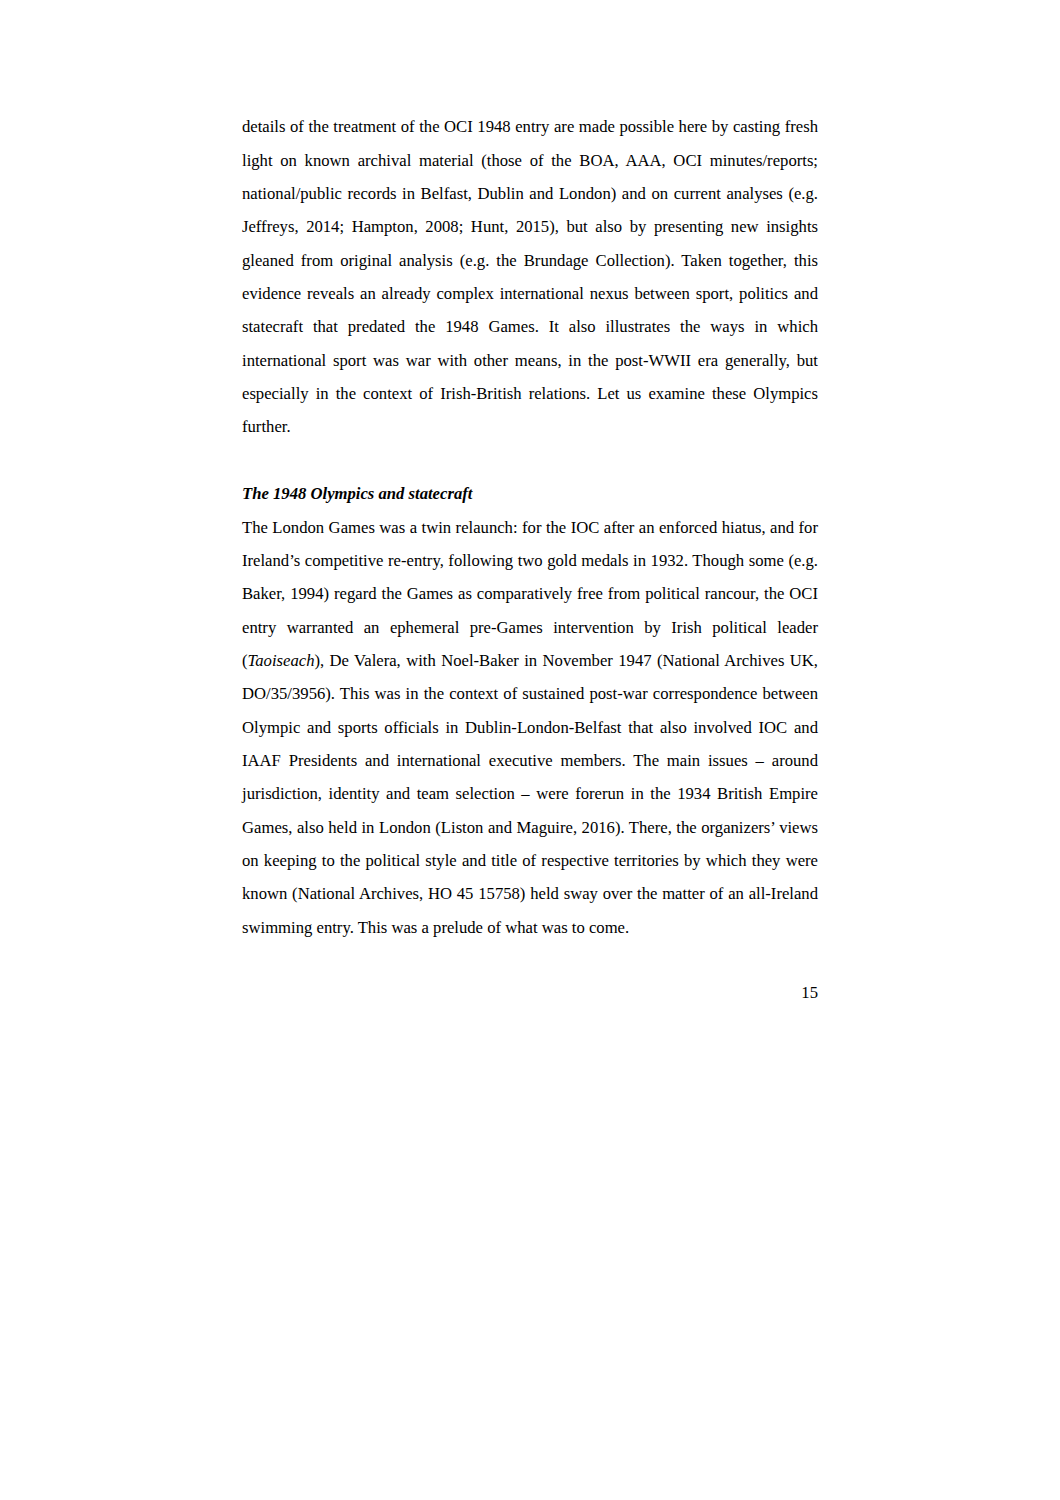details of the treatment of the OCI 1948 entry are made possible here by casting fresh light on known archival material (those of the BOA, AAA, OCI minutes/reports; national/public records in Belfast, Dublin and London) and on current analyses (e.g. Jeffreys, 2014; Hampton, 2008; Hunt, 2015), but also by presenting new insights gleaned from original analysis (e.g. the Brundage Collection). Taken together, this evidence reveals an already complex international nexus between sport, politics and statecraft that predated the 1948 Games. It also illustrates the ways in which international sport was war with other means, in the post-WWII era generally, but especially in the context of Irish-British relations. Let us examine these Olympics further.
The 1948 Olympics and statecraft
The London Games was a twin relaunch: for the IOC after an enforced hiatus, and for Ireland’s competitive re-entry, following two gold medals in 1932. Though some (e.g. Baker, 1994) regard the Games as comparatively free from political rancour, the OCI entry warranted an ephemeral pre-Games intervention by Irish political leader (Taoiseach), De Valera, with Noel-Baker in November 1947 (National Archives UK, DO/35/3956). This was in the context of sustained post-war correspondence between Olympic and sports officials in Dublin-London-Belfast that also involved IOC and IAAF Presidents and international executive members. The main issues – around jurisdiction, identity and team selection – were forerun in the 1934 British Empire Games, also held in London (Liston and Maguire, 2016). There, the organizers’ views on keeping to the political style and title of respective territories by which they were known (National Archives, HO 45 15758) held sway over the matter of an all-Ireland swimming entry. This was a prelude of what was to come.
15